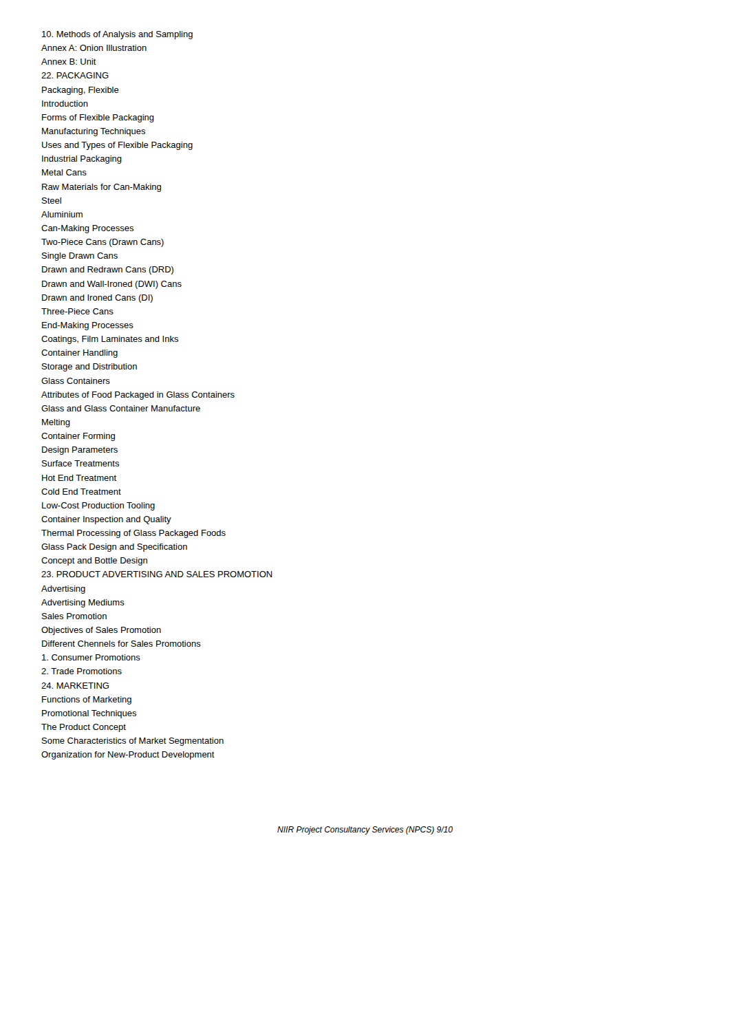10. Methods of Analysis and Sampling
Annex A: Onion Illustration
Annex B: Unit
22. PACKAGING
Packaging, Flexible
Introduction
Forms of Flexible Packaging
Manufacturing Techniques
Uses and Types of Flexible Packaging
Industrial Packaging
Metal Cans
Raw Materials for Can-Making
Steel
Aluminium
Can-Making Processes
Two-Piece Cans (Drawn Cans)
Single Drawn Cans
Drawn and Redrawn Cans (DRD)
Drawn and Wall-Ironed (DWI) Cans
Drawn and Ironed Cans (DI)
Three-Piece Cans
End-Making Processes
Coatings, Film Laminates and Inks
Container Handling
Storage and Distribution
Glass Containers
Attributes of Food Packaged in Glass Containers
Glass and Glass Container Manufacture
Melting
Container Forming
Design Parameters
Surface Treatments
Hot End Treatment
Cold End Treatment
Low-Cost Production Tooling
Container Inspection and Quality
Thermal Processing of Glass Packaged Foods
Glass Pack Design and Specification
Concept and Bottle Design
23. PRODUCT ADVERTISING AND SALES PROMOTION
Advertising
Advertising Mediums
Sales Promotion
Objectives of Sales Promotion
Different Chennels for Sales Promotions
1. Consumer Promotions
2. Trade Promotions
24. MARKETING
Functions of Marketing
Promotional Techniques
The Product Concept
Some Characteristics of Market Segmentation
Organization for New-Product Development
NIIR Project Consultancy Services (NPCS) 9/10